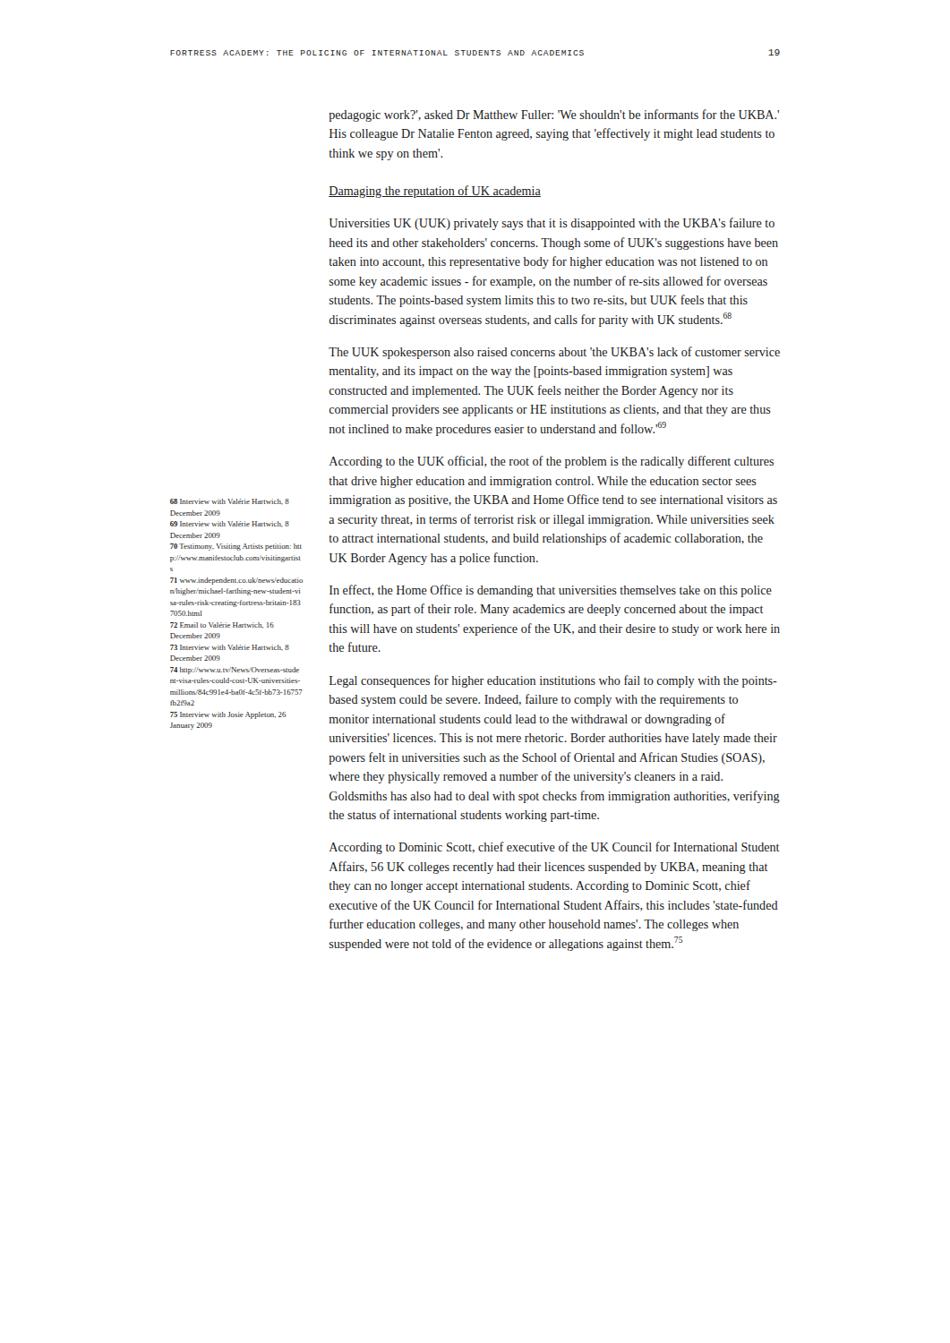Fortress Academy: The Policing of International Students and Academics 19
68 Interview with Valérie Hartwich, 8 December 2009
69 Interview with Valérie Hartwich, 8 December 2009
70 Testimony, Visiting Artists petition: http://www.manifestoclub.com/visitingartists
71 www.independent.co.uk/news/education/higher/michael-farthing-new-student-visa-rules-risk-creating-fortress-britain-1837050.html
72 Email to Valérie Hartwich, 16 December 2009
73 Interview with Valérie Hartwich, 8 December 2009
74 http://www.u.tv/News/Overseas-student-visa-rules-could-cost-UK-universities-millions/84c991e4-ba0f-4c5f-bb73-16757fb2f9a2
75 Interview with Josie Appleton, 26 January 2009
pedagogic work?', asked Dr Matthew Fuller: 'We shouldn't be informants for the UKBA.' His colleague Dr Natalie Fenton agreed, saying that 'effectively it might lead students to think we spy on them'.
Damaging the reputation of UK academia
Universities UK (UUK) privately says that it is disappointed with the UKBA's failure to heed its and other stakeholders' concerns. Though some of UUK's suggestions have been taken into account, this representative body for higher education was not listened to on some key academic issues - for example, on the number of re-sits allowed for overseas students. The points-based system limits this to two re-sits, but UUK feels that this discriminates against overseas students, and calls for parity with UK students.68
The UUK spokesperson also raised concerns about 'the UKBA's lack of customer service mentality, and its impact on the way the [points-based immigration system] was constructed and implemented. The UUK feels neither the Border Agency nor its commercial providers see applicants or HE institutions as clients, and that they are thus not inclined to make procedures easier to understand and follow.'69
According to the UUK official, the root of the problem is the radically different cultures that drive higher education and immigration control. While the education sector sees immigration as positive, the UKBA and Home Office tend to see international visitors as a security threat, in terms of terrorist risk or illegal immigration. While universities seek to attract international students, and build relationships of academic collaboration, the UK Border Agency has a police function.
In effect, the Home Office is demanding that universities themselves take on this police function, as part of their role. Many academics are deeply concerned about the impact this will have on students' experience of the UK, and their desire to study or work here in the future.
Legal consequences for higher education institutions who fail to comply with the points-based system could be severe. Indeed, failure to comply with the requirements to monitor international students could lead to the withdrawal or downgrading of universities' licences. This is not mere rhetoric. Border authorities have lately made their powers felt in universities such as the School of Oriental and African Studies (SOAS), where they physically removed a number of the university's cleaners in a raid. Goldsmiths has also had to deal with spot checks from immigration authorities, verifying the status of international students working part-time.
According to Dominic Scott, chief executive of the UK Council for International Student Affairs, 56 UK colleges recently had their licences suspended by UKBA, meaning that they can no longer accept international students. According to Dominic Scott, chief executive of the UK Council for International Student Affairs, this includes 'state-funded further education colleges, and many other household names'. The colleges when suspended were not told of the evidence or allegations against them.75